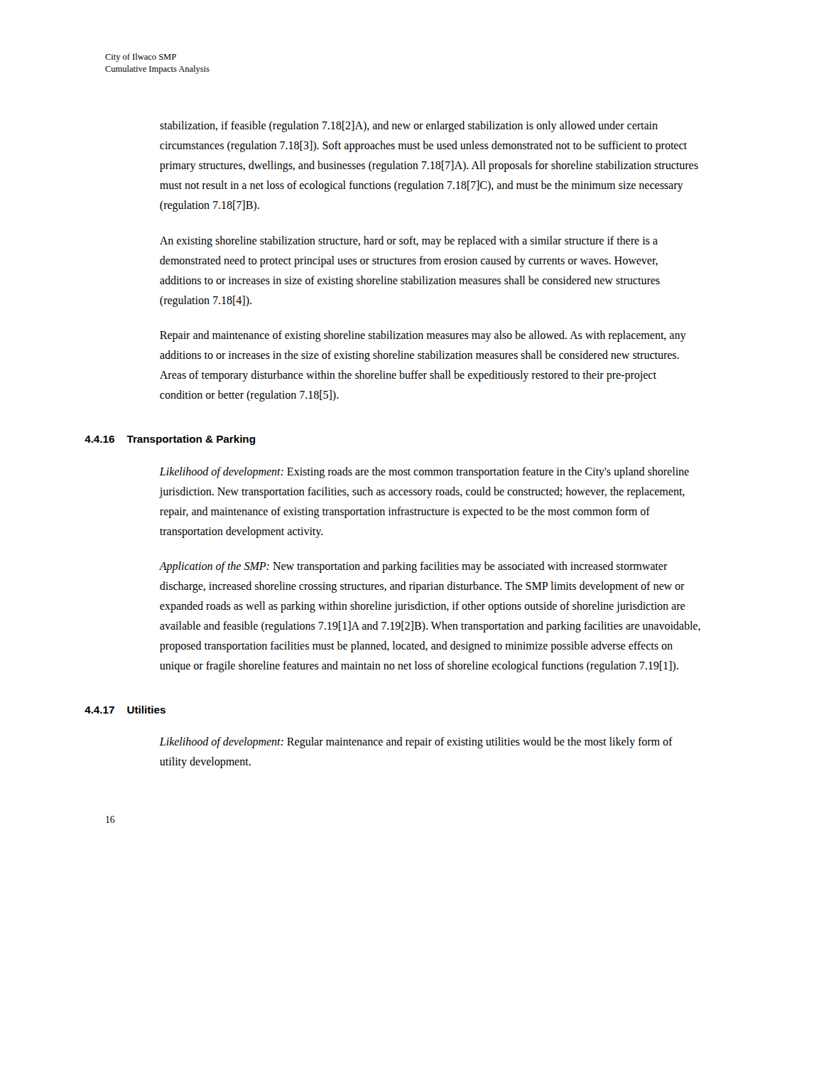City of Ilwaco SMP
Cumulative Impacts Analysis
stabilization, if feasible (regulation 7.18[2]A), and new or enlarged stabilization is only allowed under certain circumstances (regulation 7.18[3]). Soft approaches must be used unless demonstrated not to be sufficient to protect primary structures, dwellings, and businesses (regulation 7.18[7]A). All proposals for shoreline stabilization structures must not result in a net loss of ecological functions (regulation 7.18[7]C), and must be the minimum size necessary (regulation 7.18[7]B).
An existing shoreline stabilization structure, hard or soft, may be replaced with a similar structure if there is a demonstrated need to protect principal uses or structures from erosion caused by currents or waves. However, additions to or increases in size of existing shoreline stabilization measures shall be considered new structures (regulation 7.18[4]).
Repair and maintenance of existing shoreline stabilization measures may also be allowed. As with replacement, any additions to or increases in the size of existing shoreline stabilization measures shall be considered new structures. Areas of temporary disturbance within the shoreline buffer shall be expeditiously restored to their pre-project condition or better (regulation 7.18[5]).
4.4.16 Transportation & Parking
Likelihood of development: Existing roads are the most common transportation feature in the City's upland shoreline jurisdiction. New transportation facilities, such as accessory roads, could be constructed; however, the replacement, repair, and maintenance of existing transportation infrastructure is expected to be the most common form of transportation development activity.
Application of the SMP: New transportation and parking facilities may be associated with increased stormwater discharge, increased shoreline crossing structures, and riparian disturbance. The SMP limits development of new or expanded roads as well as parking within shoreline jurisdiction, if other options outside of shoreline jurisdiction are available and feasible (regulations 7.19[1]A and 7.19[2]B). When transportation and parking facilities are unavoidable, proposed transportation facilities must be planned, located, and designed to minimize possible adverse effects on unique or fragile shoreline features and maintain no net loss of shoreline ecological functions (regulation 7.19[1]).
4.4.17 Utilities
Likelihood of development: Regular maintenance and repair of existing utilities would be the most likely form of utility development.
16